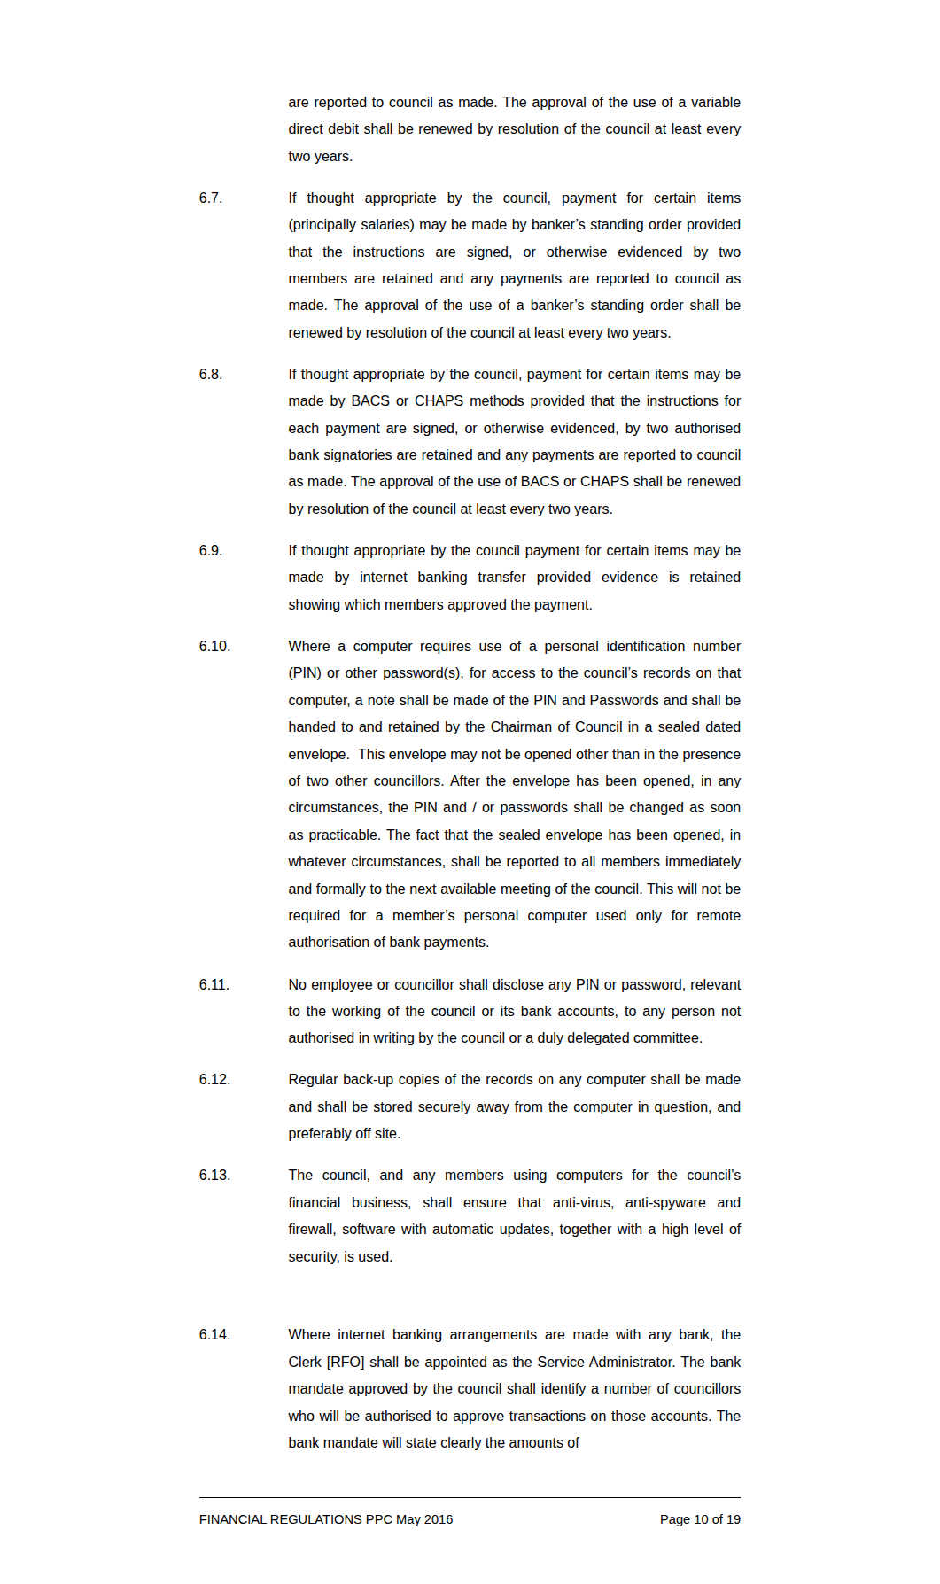are reported to council as made. The approval of the use of a variable direct debit shall be renewed by resolution of the council at least every two years.
6.7.
If thought appropriate by the council, payment for certain items (principally salaries) may be made by banker’s standing order provided that the instructions are signed, or otherwise evidenced by two members are retained and any payments are reported to council as made. The approval of the use of a banker’s standing order shall be renewed by resolution of the council at least every two years.
6.8.
If thought appropriate by the council, payment for certain items may be made by BACS or CHAPS methods provided that the instructions for each payment are signed, or otherwise evidenced, by two authorised bank signatories are retained and any payments are reported to council as made. The approval of the use of BACS or CHAPS shall be renewed by resolution of the council at least every two years.
6.9.
If thought appropriate by the council payment for certain items may be made by internet banking transfer provided evidence is retained showing which members approved the payment.
6.10.
Where a computer requires use of a personal identification number (PIN) or other password(s), for access to the council’s records on that computer, a note shall be made of the PIN and Passwords and shall be handed to and retained by the Chairman of Council in a sealed dated envelope. This envelope may not be opened other than in the presence of two other councillors. After the envelope has been opened, in any circumstances, the PIN and / or passwords shall be changed as soon as practicable. The fact that the sealed envelope has been opened, in whatever circumstances, shall be reported to all members immediately and formally to the next available meeting of the council. This will not be required for a member’s personal computer used only for remote authorisation of bank payments.
6.11.
No employee or councillor shall disclose any PIN or password, relevant to the working of the council or its bank accounts, to any person not authorised in writing by the council or a duly delegated committee.
6.12.
Regular back-up copies of the records on any computer shall be made and shall be stored securely away from the computer in question, and preferably off site.
6.13.
The council, and any members using computers for the council’s financial business, shall ensure that anti-virus, anti-spyware and firewall, software with automatic updates, together with a high level of security, is used.
6.14.
Where internet banking arrangements are made with any bank, the Clerk [RFO] shall be appointed as the Service Administrator. The bank mandate approved by the council shall identify a number of councillors who will be authorised to approve transactions on those accounts. The bank mandate will state clearly the amounts of
FINANCIAL REGULATIONS PPC May 2016 Page 10 of 19